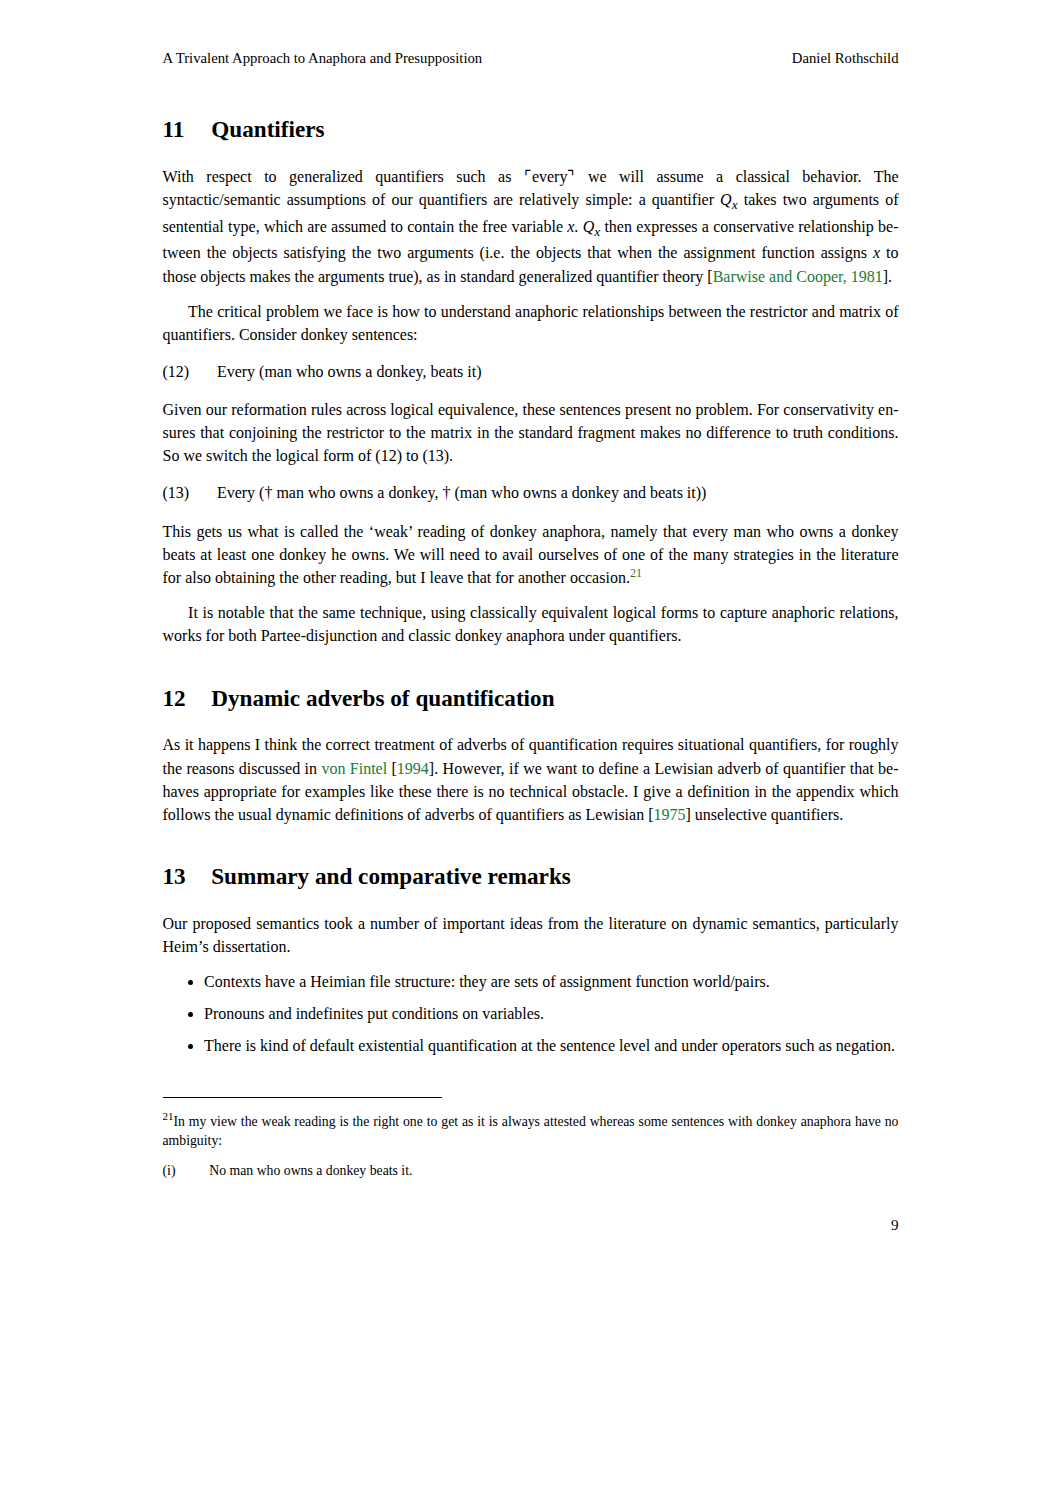A Trivalent Approach to Anaphora and Presupposition Daniel Rothschild
11 Quantifiers
With respect to generalized quantifiers such as ⌜every⌝ we will assume a classical behavior. The syntactic/semantic assumptions of our quantifiers are relatively simple: a quantifier Qx takes two arguments of sentential type, which are assumed to contain the free variable x. Qx then expresses a conservative relationship between the objects satisfying the two arguments (i.e. the objects that when the assignment function assigns x to those objects makes the arguments true), as in standard generalized quantifier theory [Barwise and Cooper, 1981].
The critical problem we face is how to understand anaphoric relationships between the restrictor and matrix of quantifiers. Consider donkey sentences:
(12) Every (man who owns a donkey, beats it)
Given our reformation rules across logical equivalence, these sentences present no problem. For conservativity ensures that conjoining the restrictor to the matrix in the standard fragment makes no difference to truth conditions. So we switch the logical form of (12) to (13).
(13) Every († man who owns a donkey, † (man who owns a donkey and beats it))
This gets us what is called the ‘weak’ reading of donkey anaphora, namely that every man who owns a donkey beats at least one donkey he owns. We will need to avail ourselves of one of the many strategies in the literature for also obtaining the other reading, but I leave that for another occasion.21
It is notable that the same technique, using classically equivalent logical forms to capture anaphoric relations, works for both Partee-disjunction and classic donkey anaphora under quantifiers.
12 Dynamic adverbs of quantification
As it happens I think the correct treatment of adverbs of quantification requires situational quantifiers, for roughly the reasons discussed in von Fintel [1994]. However, if we want to define a Lewisian adverb of quantifier that behaves appropriate for examples like these there is no technical obstacle. I give a definition in the appendix which follows the usual dynamic definitions of adverbs of quantifiers as Lewisian [1975] unselective quantifiers.
13 Summary and comparative remarks
Our proposed semantics took a number of important ideas from the literature on dynamic semantics, particularly Heim’s dissertation.
Contexts have a Heimian file structure: they are sets of assignment function world/pairs.
Pronouns and indefinites put conditions on variables.
There is kind of default existential quantification at the sentence level and under operators such as negation.
21 In my view the weak reading is the right one to get as it is always attested whereas some sentences with donkey anaphora have no ambiguity:
(i) No man who owns a donkey beats it.
9